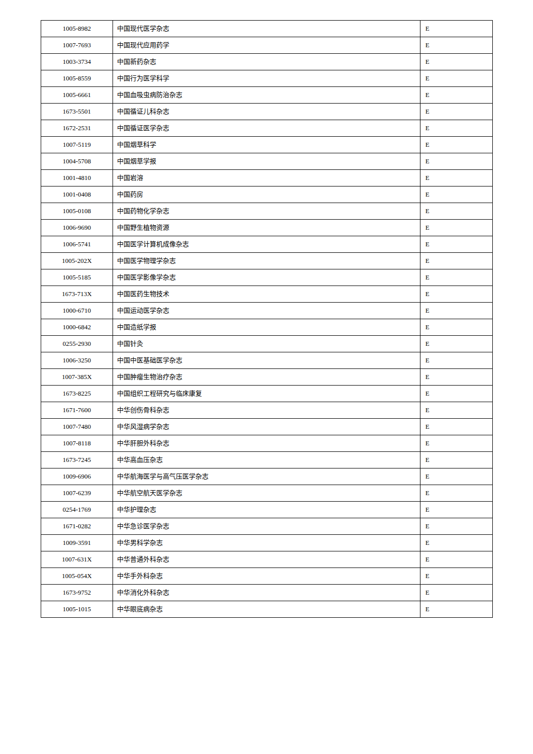| 1005-8982 | 中国现代医学杂志 | E |
| 1007-7693 | 中国现代应用药学 | E |
| 1003-3734 | 中国新药杂志 | E |
| 1005-8559 | 中国行为医学科学 | E |
| 1005-6661 | 中国血吸虫病防治杂志 | E |
| 1673-5501 | 中国循证儿科杂志 | E |
| 1672-2531 | 中国循证医学杂志 | E |
| 1007-5119 | 中国烟草科学 | E |
| 1004-5708 | 中国烟草学报 | E |
| 1001-4810 | 中国岩溶 | E |
| 1001-0408 | 中国药房 | E |
| 1005-0108 | 中国药物化学杂志 | E |
| 1006-9690 | 中国野生植物资源 | E |
| 1006-5741 | 中国医学计算机成像杂志 | E |
| 1005-202X | 中国医学物理学杂志 | E |
| 1005-5185 | 中国医学影像学杂志 | E |
| 1673-713X | 中国医药生物技术 | E |
| 1000-6710 | 中国运动医学杂志 | E |
| 1000-6842 | 中国造纸学报 | E |
| 0255-2930 | 中国针灸 | E |
| 1006-3250 | 中国中医基础医学杂志 | E |
| 1007-385X | 中国肿瘤生物治疗杂志 | E |
| 1673-8225 | 中国组织工程研究与临床康复 | E |
| 1671-7600 | 中华创伤骨科杂志 | E |
| 1007-7480 | 中华风湿病学杂志 | E |
| 1007-8118 | 中华肝胆外科杂志 | E |
| 1673-7245 | 中华高血压杂志 | E |
| 1009-6906 | 中华航海医学与高气压医学杂志 | E |
| 1007-6239 | 中华航空航天医学杂志 | E |
| 0254-1769 | 中华护理杂志 | E |
| 1671-0282 | 中华急诊医学杂志 | E |
| 1009-3591 | 中华男科学杂志 | E |
| 1007-631X | 中华普通外科杂志 | E |
| 1005-054X | 中华手外科杂志 | E |
| 1673-9752 | 中华消化外科杂志 | E |
| 1005-1015 | 中华眼底病杂志 | E |